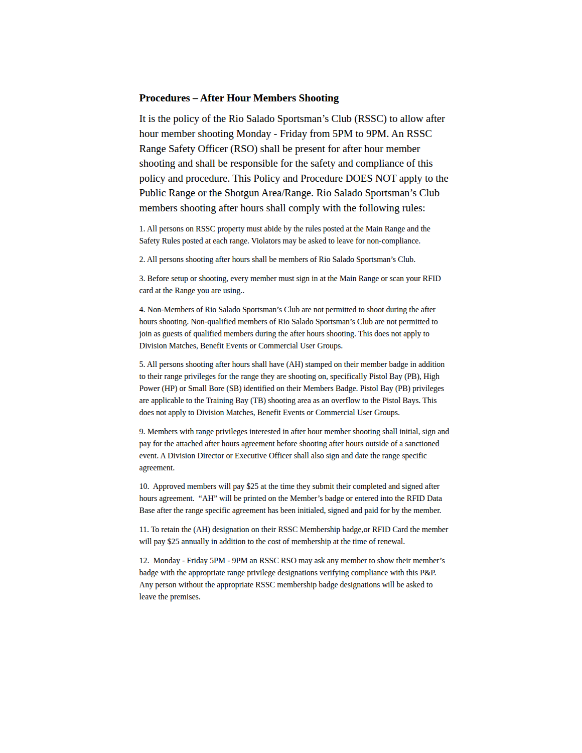Procedures – After Hour Members Shooting
It is the policy of the Rio Salado Sportsman’s Club (RSSC) to allow after hour member shooting Monday - Friday from 5PM to 9PM. An RSSC Range Safety Officer (RSO) shall be present for after hour member shooting and shall be responsible for the safety and compliance of this policy and procedure. This Policy and Procedure DOES NOT apply to the Public Range or the Shotgun Area/Range. Rio Salado Sportsman’s Club members shooting after hours shall comply with the following rules:
1. All persons on RSSC property must abide by the rules posted at the Main Range and the Safety Rules posted at each range. Violators may be asked to leave for non-compliance.
2. All persons shooting after hours shall be members of Rio Salado Sportsman’s Club.
3. Before setup or shooting, every member must sign in at the Main Range or scan your RFID card at the Range you are using..
4. Non-Members of Rio Salado Sportsman’s Club are not permitted to shoot during the after hours shooting. Non-qualified members of Rio Salado Sportsman’s Club are not permitted to join as guests of qualified members during the after hours shooting. This does not apply to Division Matches, Benefit Events or Commercial User Groups.
5. All persons shooting after hours shall have (AH) stamped on their member badge in addition to their range privileges for the range they are shooting on, specifically Pistol Bay (PB), High Power (HP) or Small Bore (SB) identified on their Members Badge. Pistol Bay (PB) privileges are applicable to the Training Bay (TB) shooting area as an overflow to the Pistol Bays. This does not apply to Division Matches, Benefit Events or Commercial User Groups.
9. Members with range privileges interested in after hour member shooting shall initial, sign and pay for the attached after hours agreement before shooting after hours outside of a sanctioned event. A Division Director or Executive Officer shall also sign and date the range specific agreement.
10. Approved members will pay $25 at the time they submit their completed and signed after hours agreement. “AH” will be printed on the Member’s badge or entered into the RFID Data Base after the range specific agreement has been initialed, signed and paid for by the member.
11. To retain the (AH) designation on their RSSC Membership badge,or RFID Card the member will pay $25 annually in addition to the cost of membership at the time of renewal.
12. Monday - Friday 5PM - 9PM an RSSC RSO may ask any member to show their member’s badge with the appropriate range privilege designations verifying compliance with this P&P. Any person without the appropriate RSSC membership badge designations will be asked to leave the premises.